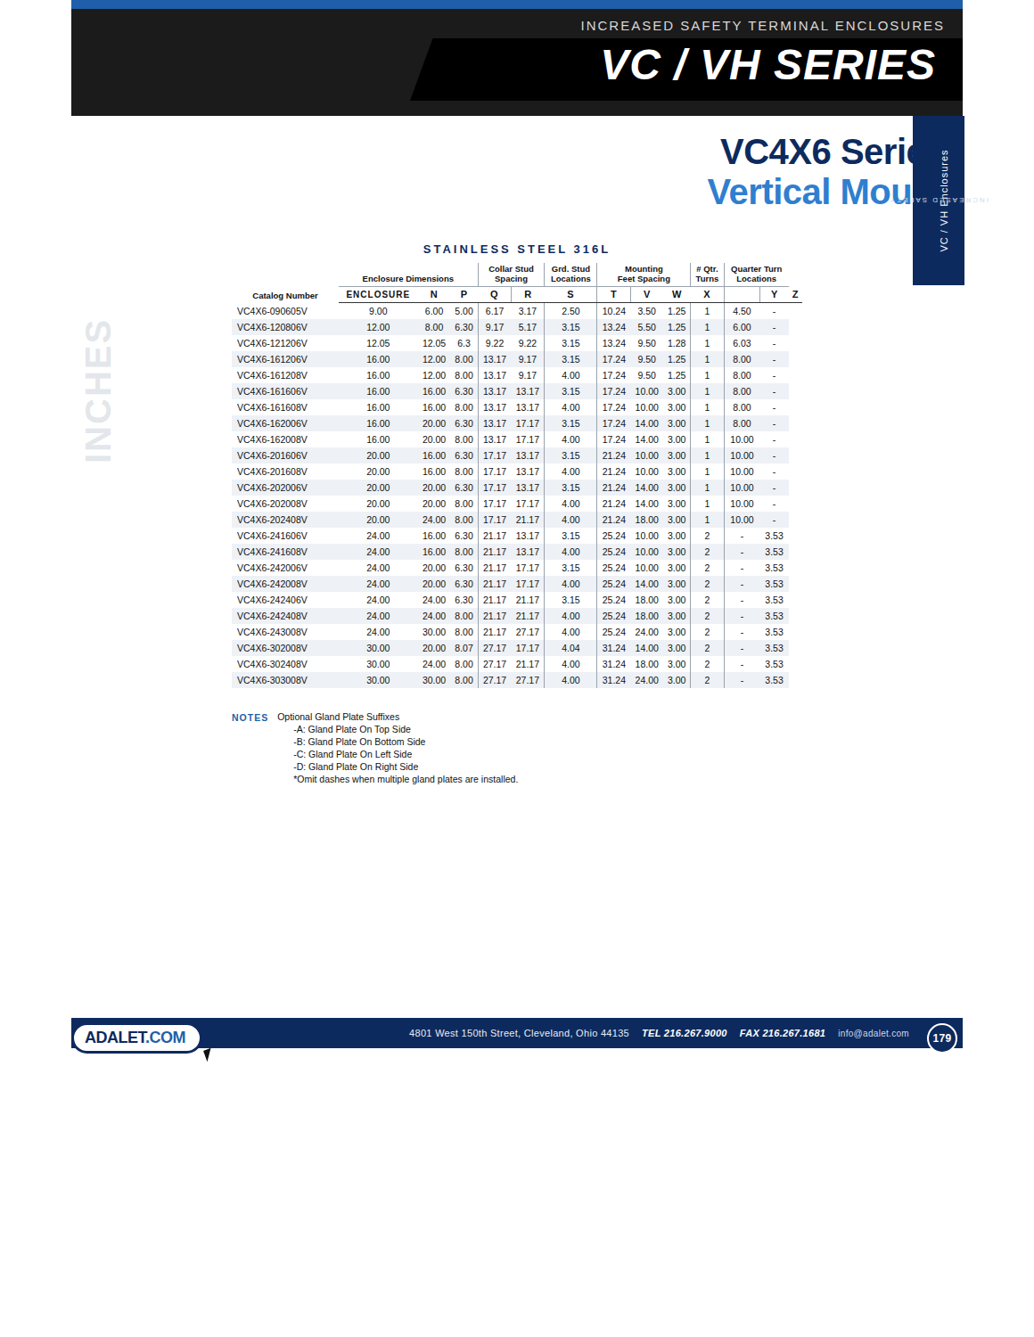Increased Safety Terminal Enclosures
VC / VH SERIES
VC4X6 Series
Vertical Mount
INCREASED SAFETY
VC / VH Enclosures
INCHES
STAINLESS STEEL 316L
| Catalog Number | Enclosure Dimensions | Collar Stud Spacing | Grd. Stud Locations | Mounting Feet Spacing | # Qtr. Turns | Quarter Turn Locations |
| --- | --- | --- | --- | --- | --- | --- |
| ENCLOSURE | N | P | Q | R | S | T | V | W | X | | Y | Z |
| VC4X6-090605V | 9.00 | 6.00 | 5.00 | 6.17 | 3.17 | 2.50 | 10.24 | 3.50 | 1.25 | 1 | 4.50 | - |
| VC4X6-120806V | 12.00 | 8.00 | 6.30 | 9.17 | 5.17 | 3.15 | 13.24 | 5.50 | 1.25 | 1 | 6.00 | - |
| VC4X6-121206V | 12.05 | 12.05 | 6.3 | 9.22 | 9.22 | 3.15 | 13.24 | 9.50 | 1.28 | 1 | 6.03 | - |
| VC4X6-161206V | 16.00 | 12.00 | 8.00 | 13.17 | 9.17 | 3.15 | 17.24 | 9.50 | 1.25 | 1 | 8.00 | - |
| VC4X6-161208V | 16.00 | 12.00 | 8.00 | 13.17 | 9.17 | 4.00 | 17.24 | 9.50 | 1.25 | 1 | 8.00 | - |
| VC4X6-161606V | 16.00 | 16.00 | 6.30 | 13.17 | 13.17 | 3.15 | 17.24 | 10.00 | 3.00 | 1 | 8.00 | - |
| VC4X6-161608V | 16.00 | 16.00 | 8.00 | 13.17 | 13.17 | 4.00 | 17.24 | 10.00 | 3.00 | 1 | 8.00 | - |
| VC4X6-162006V | 16.00 | 20.00 | 6.30 | 13.17 | 17.17 | 3.15 | 17.24 | 14.00 | 3.00 | 1 | 8.00 | - |
| VC4X6-162008V | 16.00 | 20.00 | 8.00 | 13.17 | 17.17 | 4.00 | 17.24 | 14.00 | 3.00 | 1 | 10.00 | - |
| VC4X6-201606V | 20.00 | 16.00 | 6.30 | 17.17 | 13.17 | 3.15 | 21.24 | 10.00 | 3.00 | 1 | 10.00 | - |
| VC4X6-201608V | 20.00 | 16.00 | 8.00 | 17.17 | 13.17 | 4.00 | 21.24 | 10.00 | 3.00 | 1 | 10.00 | - |
| VC4X6-202006V | 20.00 | 20.00 | 6.30 | 17.17 | 13.17 | 3.15 | 21.24 | 14.00 | 3.00 | 1 | 10.00 | - |
| VC4X6-202008V | 20.00 | 20.00 | 8.00 | 17.17 | 17.17 | 4.00 | 21.24 | 14.00 | 3.00 | 1 | 10.00 | - |
| VC4X6-202408V | 20.00 | 24.00 | 8.00 | 17.17 | 21.17 | 4.00 | 21.24 | 18.00 | 3.00 | 1 | 10.00 | - |
| VC4X6-241606V | 24.00 | 16.00 | 6.30 | 21.17 | 13.17 | 3.15 | 25.24 | 10.00 | 3.00 | 2 | - | 3.53 |
| VC4X6-241608V | 24.00 | 16.00 | 8.00 | 21.17 | 13.17 | 4.00 | 25.24 | 10.00 | 3.00 | 2 | - | 3.53 |
| VC4X6-242006V | 24.00 | 20.00 | 6.30 | 21.17 | 17.17 | 3.15 | 25.24 | 10.00 | 3.00 | 2 | - | 3.53 |
| VC4X6-242008V | 24.00 | 20.00 | 6.30 | 21.17 | 17.17 | 4.00 | 25.24 | 14.00 | 3.00 | 2 | - | 3.53 |
| VC4X6-242406V | 24.00 | 24.00 | 6.30 | 21.17 | 21.17 | 3.15 | 25.24 | 18.00 | 3.00 | 2 | - | 3.53 |
| VC4X6-242408V | 24.00 | 24.00 | 8.00 | 21.17 | 21.17 | 4.00 | 25.24 | 18.00 | 3.00 | 2 | - | 3.53 |
| VC4X6-243008V | 24.00 | 30.00 | 8.00 | 21.17 | 27.17 | 4.00 | 25.24 | 24.00 | 3.00 | 2 | - | 3.53 |
| VC4X6-302008V | 30.00 | 20.00 | 8.07 | 27.17 | 17.17 | 4.04 | 31.24 | 14.00 | 3.00 | 2 | - | 3.53 |
| VC4X6-302408V | 30.00 | 24.00 | 8.00 | 27.17 | 21.17 | 4.00 | 31.24 | 18.00 | 3.00 | 2 | - | 3.53 |
| VC4X6-303008V | 30.00 | 30.00 | 8.00 | 27.17 | 27.17 | 4.00 | 31.24 | 24.00 | 3.00 | 2 | - | 3.53 |
NOTES
Optional Gland Plate Suffixes
-A: Gland Plate On Top Side
-B: Gland Plate On Bottom Side
-C: Gland Plate On Left Side
-D: Gland Plate On Right Side
*Omit dashes when multiple gland plates are installed.
4801 West 150th Street, Cleveland, Ohio 44135 TEL 216.267.9000 FAX 216.267.1681 info@adalet.com
ADALET.COM
179